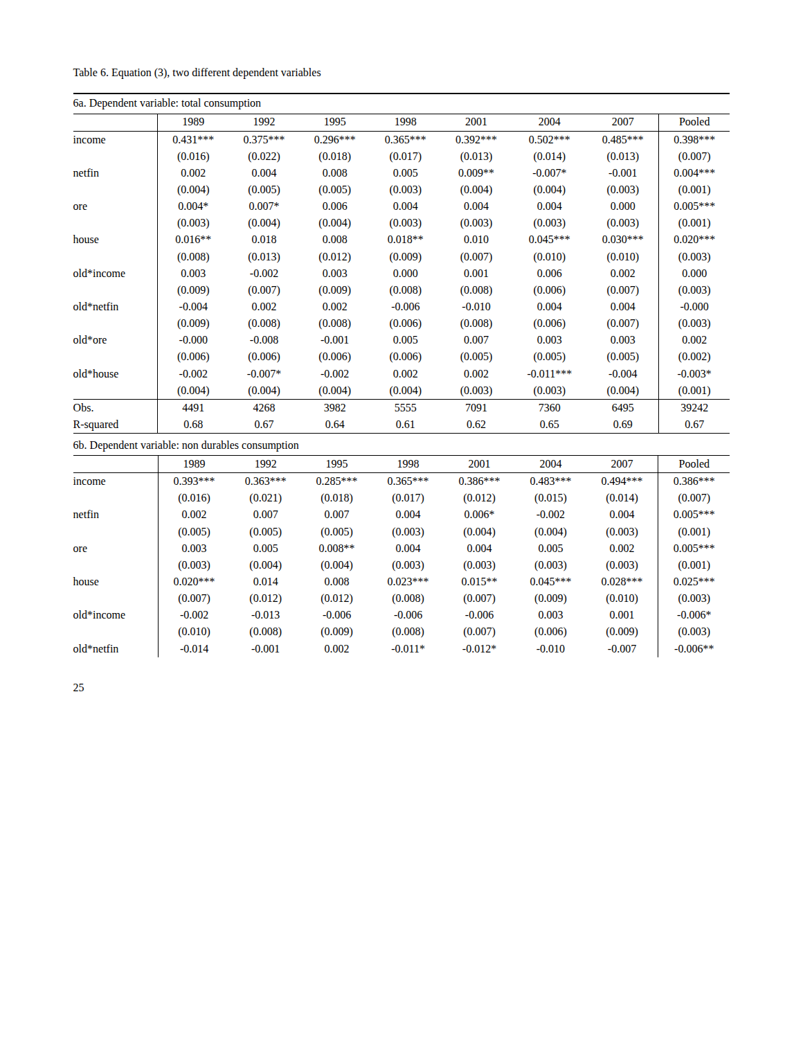Table 6. Equation (3), two different dependent variables
| 6a. Dependent variable: total consumption |
| | 1989 | 1992 | 1995 | 1998 | 2001 | 2004 | 2007 | Pooled |
| income | 0.431*** | 0.375*** | 0.296*** | 0.365*** | 0.392*** | 0.502*** | 0.485*** | 0.398*** |
| | (0.016) | (0.022) | (0.018) | (0.017) | (0.013) | (0.014) | (0.013) | (0.007) |
| netfin | 0.002 | 0.004 | 0.008 | 0.005 | 0.009** | -0.007* | -0.001 | 0.004*** |
| | (0.004) | (0.005) | (0.005) | (0.003) | (0.004) | (0.004) | (0.003) | (0.001) |
| ore | 0.004* | 0.007* | 0.006 | 0.004 | 0.004 | 0.004 | 0.000 | 0.005*** |
| | (0.003) | (0.004) | (0.004) | (0.003) | (0.003) | (0.003) | (0.003) | (0.001) |
| house | 0.016** | 0.018 | 0.008 | 0.018** | 0.010 | 0.045*** | 0.030*** | 0.020*** |
| | (0.008) | (0.013) | (0.012) | (0.009) | (0.007) | (0.010) | (0.010) | (0.003) |
| old*income | 0.003 | -0.002 | 0.003 | 0.000 | 0.001 | 0.006 | 0.002 | 0.000 |
| | (0.009) | (0.007) | (0.009) | (0.008) | (0.008) | (0.006) | (0.007) | (0.003) |
| old*netfin | -0.004 | 0.002 | 0.002 | -0.006 | -0.010 | 0.004 | 0.004 | -0.000 |
| | (0.009) | (0.008) | (0.008) | (0.006) | (0.008) | (0.006) | (0.007) | (0.003) |
| old*ore | -0.000 | -0.008 | -0.001 | 0.005 | 0.007 | 0.003 | 0.003 | 0.002 |
| | (0.006) | (0.006) | (0.006) | (0.006) | (0.005) | (0.005) | (0.005) | (0.002) |
| old*house | -0.002 | -0.007* | -0.002 | 0.002 | 0.002 | -0.011*** | -0.004 | -0.003* |
| | (0.004) | (0.004) | (0.004) | (0.004) | (0.003) | (0.003) | (0.004) | (0.001) |
| Obs. | 4491 | 4268 | 3982 | 5555 | 7091 | 7360 | 6495 | 39242 |
| R-squared | 0.68 | 0.67 | 0.64 | 0.61 | 0.62 | 0.65 | 0.69 | 0.67 |
| 6b. Dependent variable: non durables consumption |
| | 1989 | 1992 | 1995 | 1998 | 2001 | 2004 | 2007 | Pooled |
| income | 0.393*** | 0.363*** | 0.285*** | 0.365*** | 0.386*** | 0.483*** | 0.494*** | 0.386*** |
| | (0.016) | (0.021) | (0.018) | (0.017) | (0.012) | (0.015) | (0.014) | (0.007) |
| netfin | 0.002 | 0.007 | 0.007 | 0.004 | 0.006* | -0.002 | 0.004 | 0.005*** |
| | (0.005) | (0.005) | (0.005) | (0.003) | (0.004) | (0.004) | (0.003) | (0.001) |
| ore | 0.003 | 0.005 | 0.008** | 0.004 | 0.004 | 0.005 | 0.002 | 0.005*** |
| | (0.003) | (0.004) | (0.004) | (0.003) | (0.003) | (0.003) | (0.003) | (0.001) |
| house | 0.020*** | 0.014 | 0.008 | 0.023*** | 0.015** | 0.045*** | 0.028*** | 0.025*** |
| | (0.007) | (0.012) | (0.012) | (0.008) | (0.007) | (0.009) | (0.010) | (0.003) |
| old*income | -0.002 | -0.013 | -0.006 | -0.006 | -0.006 | 0.003 | 0.001 | -0.006* |
| | (0.010) | (0.008) | (0.009) | (0.008) | (0.007) | (0.006) | (0.009) | (0.003) |
| old*netfin | -0.014 | -0.001 | 0.002 | -0.011* | -0.012* | -0.010 | -0.007 | -0.006** |
25